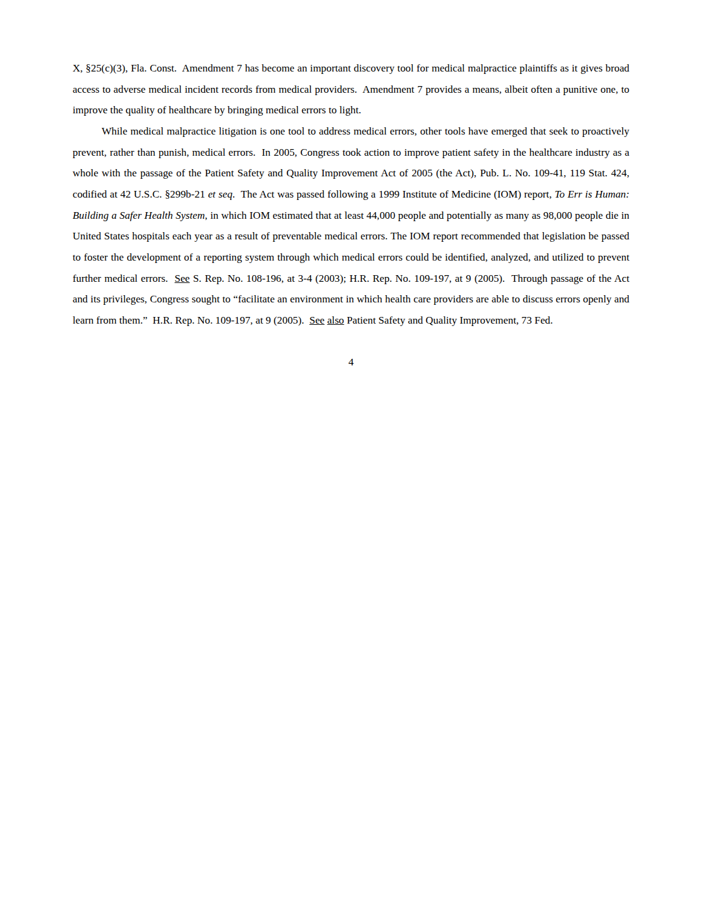X, §25(c)(3), Fla. Const. Amendment 7 has become an important discovery tool for medical malpractice plaintiffs as it gives broad access to adverse medical incident records from medical providers. Amendment 7 provides a means, albeit often a punitive one, to improve the quality of healthcare by bringing medical errors to light.
While medical malpractice litigation is one tool to address medical errors, other tools have emerged that seek to proactively prevent, rather than punish, medical errors. In 2005, Congress took action to improve patient safety in the healthcare industry as a whole with the passage of the Patient Safety and Quality Improvement Act of 2005 (the Act), Pub. L. No. 109-41, 119 Stat. 424, codified at 42 U.S.C. §299b-21 et seq. The Act was passed following a 1999 Institute of Medicine (IOM) report, To Err is Human: Building a Safer Health System, in which IOM estimated that at least 44,000 people and potentially as many as 98,000 people die in United States hospitals each year as a result of preventable medical errors. The IOM report recommended that legislation be passed to foster the development of a reporting system through which medical errors could be identified, analyzed, and utilized to prevent further medical errors. See S. Rep. No. 108-196, at 3-4 (2003); H.R. Rep. No. 109-197, at 9 (2005). Through passage of the Act and its privileges, Congress sought to “facilitate an environment in which health care providers are able to discuss errors openly and learn from them.” H.R. Rep. No. 109-197, at 9 (2005). See also Patient Safety and Quality Improvement, 73 Fed.
4